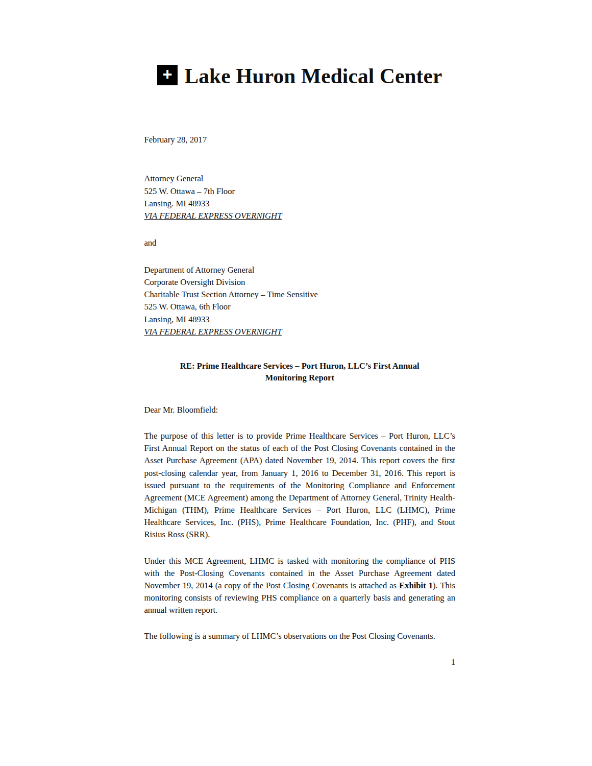+ Lake Huron Medical Center
February 28, 2017
Attorney General
525 W. Ottawa – 7th Floor
Lansing. MI 48933
VIA FEDERAL EXPRESS OVERNIGHT
and
Department of Attorney General
Corporate Oversight Division
Charitable Trust Section Attorney – Time Sensitive
525 W. Ottawa, 6th Floor
Lansing, MI 48933
VIA FEDERAL EXPRESS OVERNIGHT
RE: Prime Healthcare Services – Port Huron, LLC’s First Annual
Monitoring Report
Dear Mr. Bloomfield:
The purpose of this letter is to provide Prime Healthcare Services – Port Huron, LLC’s First Annual Report on the status of each of the Post Closing Covenants contained in the Asset Purchase Agreement (APA) dated November 19, 2014. This report covers the first post-closing calendar year, from January 1, 2016 to December 31, 2016. This report is issued pursuant to the requirements of the Monitoring Compliance and Enforcement Agreement (MCE Agreement) among the Department of Attorney General, Trinity Health-Michigan (THM), Prime Healthcare Services – Port Huron, LLC (LHMC), Prime Healthcare Services, Inc. (PHS), Prime Healthcare Foundation, Inc. (PHF), and Stout Risius Ross (SRR).
Under this MCE Agreement, LHMC is tasked with monitoring the compliance of PHS with the Post-Closing Covenants contained in the Asset Purchase Agreement dated November 19, 2014 (a copy of the Post Closing Covenants is attached as Exhibit 1). This monitoring consists of reviewing PHS compliance on a quarterly basis and generating an annual written report.
The following is a summary of LHMC’s observations on the Post Closing Covenants.
1